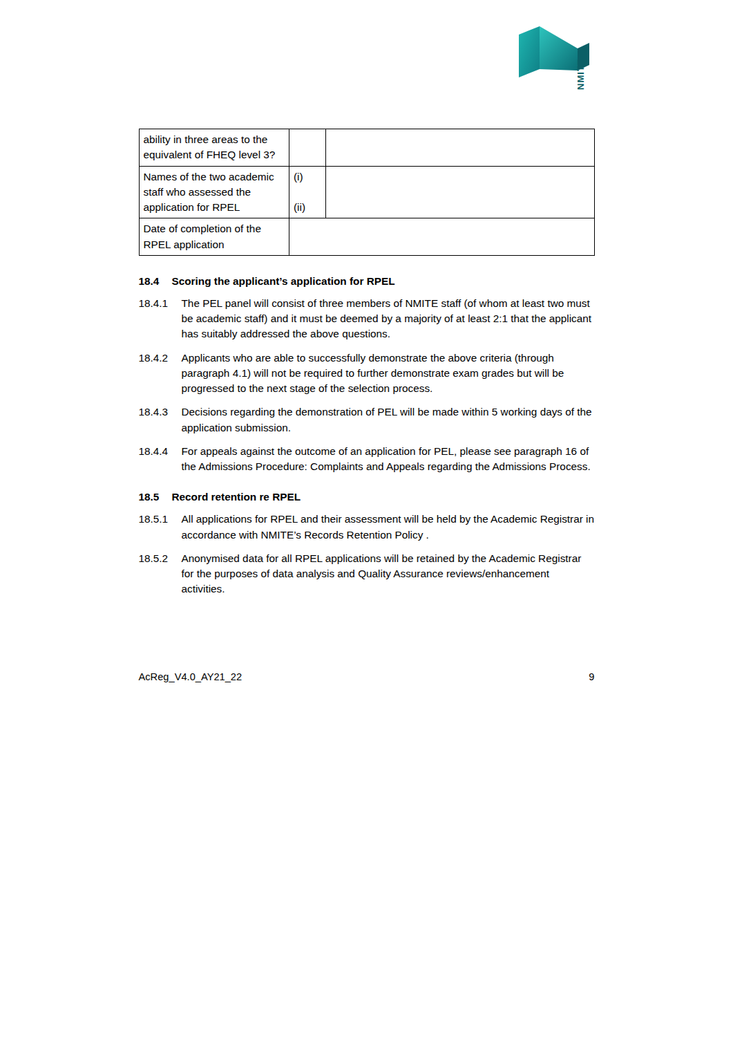NMITE
| ability in three areas to the equivalent of FHEQ level 3? | | |
| Names of the two academic staff who assessed the application for RPEL | (i) (ii) | |
| Date of completion of the RPEL application | |
18.4 Scoring the applicant’s application for RPEL
18.4.1
The PEL panel will consist of three members of NMITE staff (of whom at least two must be academic staff) and it must be deemed by a majority of at least 2:1 that the applicant has suitably addressed the above questions.
18.4.2
Applicants who are able to successfully demonstrate the above criteria (through paragraph 4.1) will not be required to further demonstrate exam grades but will be progressed to the next stage of the selection process.
18.4.3
Decisions regarding the demonstration of PEL will be made within 5 working days of the application submission.
18.4.4
For appeals against the outcome of an application for PEL, please see paragraph 16 of the Admissions Procedure: Complaints and Appeals regarding the Admissions Process.
18.5 Record retention re RPEL
18.5.1
All applications for RPEL and their assessment will be held by the Academic Registrar in accordance with NMITE’s Records Retention Policy .
18.5.2
Anonymised data for all RPEL applications will be retained by the Academic Registrar for the purposes of data analysis and Quality Assurance reviews/enhancement activities.
AcReg_V4.0_AY21_22 9